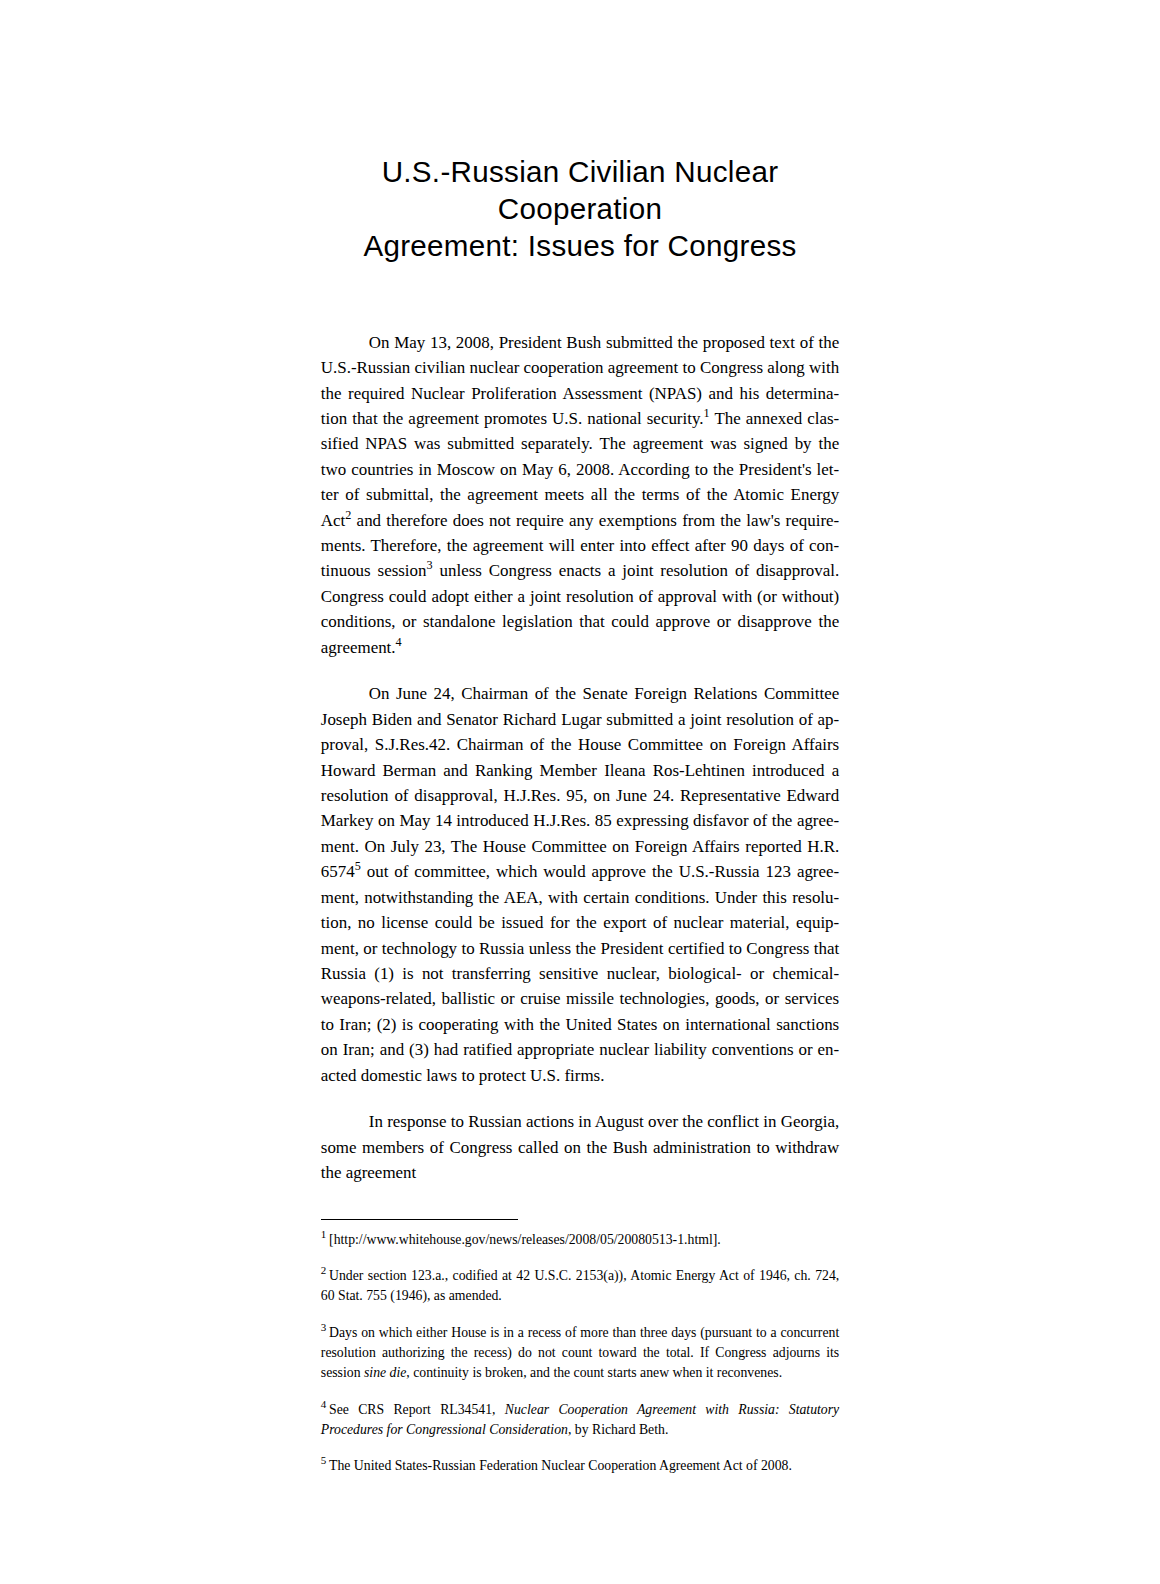U.S.-Russian Civilian Nuclear Cooperation
Agreement: Issues for Congress
On May 13, 2008, President Bush submitted the proposed text of the U.S.-Russian civilian nuclear cooperation agreement to Congress along with the required Nuclear Proliferation Assessment (NPAS) and his determination that the agreement promotes U.S. national security.1 The annexed classified NPAS was submitted separately. The agreement was signed by the two countries in Moscow on May 6, 2008. According to the President's letter of submittal, the agreement meets all the terms of the Atomic Energy Act2 and therefore does not require any exemptions from the law's requirements. Therefore, the agreement will enter into effect after 90 days of continuous session3 unless Congress enacts a joint resolution of disapproval. Congress could adopt either a joint resolution of approval with (or without) conditions, or standalone legislation that could approve or disapprove the agreement.4
On June 24, Chairman of the Senate Foreign Relations Committee Joseph Biden and Senator Richard Lugar submitted a joint resolution of approval, S.J.Res.42. Chairman of the House Committee on Foreign Affairs Howard Berman and Ranking Member Ileana Ros-Lehtinen introduced a resolution of disapproval, H.J.Res. 95, on June 24. Representative Edward Markey on May 14 introduced H.J.Res. 85 expressing disfavor of the agreement. On July 23, The House Committee on Foreign Affairs reported H.R. 65745 out of committee, which would approve the U.S.-Russia 123 agreement, notwithstanding the AEA, with certain conditions. Under this resolution, no license could be issued for the export of nuclear material, equipment, or technology to Russia unless the President certified to Congress that Russia (1) is not transferring sensitive nuclear, biological- or chemical-weapons-related, ballistic or cruise missile technologies, goods, or services to Iran; (2) is cooperating with the United States on international sanctions on Iran; and (3) had ratified appropriate nuclear liability conventions or enacted domestic laws to protect U.S. firms.
In response to Russian actions in August over the conflict in Georgia, some members of Congress called on the Bush administration to withdraw the agreement
1[http://www.whitehouse.gov/news/releases/2008/05/20080513-1.html].
2 Under section 123.a., codified at 42 U.S.C. 2153(a)), Atomic Energy Act of 1946, ch. 724, 60 Stat. 755 (1946), as amended.
3 Days on which either House is in a recess of more than three days (pursuant to a concurrent resolution authorizing the recess) do not count toward the total. If Congress adjourns its session sine die, continuity is broken, and the count starts anew when it reconvenes.
4 See CRS Report RL34541, Nuclear Cooperation Agreement with Russia: Statutory Procedures for Congressional Consideration, by Richard Beth.
5 The United States-Russian Federation Nuclear Cooperation Agreement Act of 2008.